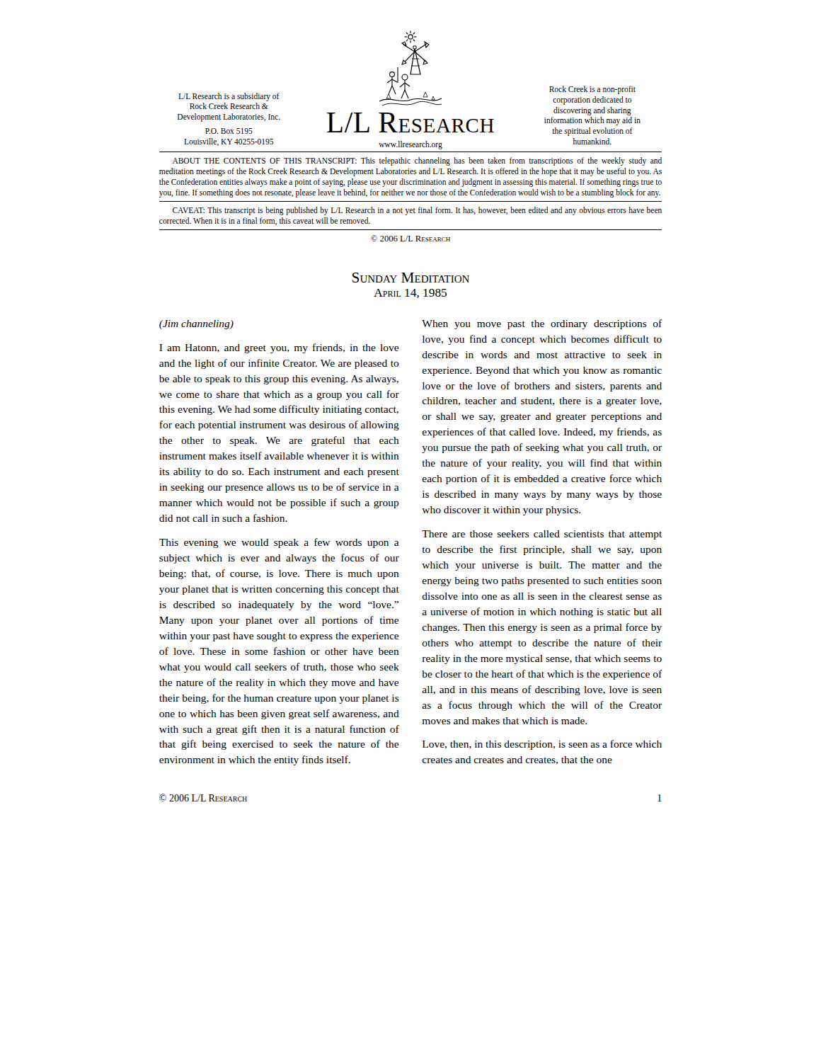L/L Research is a subsidiary of
Rock Creek Research &
Development Laboratories, Inc.
P.O. Box 5195
Louisville, KY 40255-0195
L/L Research
www.llresearch.org
Rock Creek is a non-profit
corporation dedicated to
discovering and sharing
information which may aid in
the spiritual evolution of
humankind.
ABOUT THE CONTENTS OF THIS TRANSCRIPT: This telepathic channeling has been taken from transcriptions of the weekly study and meditation meetings of the Rock Creek Research & Development Laboratories and L/L Research. It is offered in the hope that it may be useful to you. As the Confederation entities always make a point of saying, please use your discrimination and judgment in assessing this material. If something rings true to you, fine. If something does not resonate, please leave it behind, for neither we nor those of the Confederation would wish to be a stumbling block for any.
CAVEAT: This transcript is being published by L/L Research in a not yet final form. It has, however, been edited and any obvious errors have been corrected. When it is in a final form, this caveat will be removed.
© 2006 L/L Research
Sunday Meditation April 14, 1985
(Jim channeling)
I am Hatonn, and greet you, my friends, in the love and the light of our infinite Creator. We are pleased to be able to speak to this group this evening. As always, we come to share that which as a group you call for this evening. We had some difficulty initiating contact, for each potential instrument was desirous of allowing the other to speak. We are grateful that each instrument makes itself available whenever it is within its ability to do so. Each instrument and each present in seeking our presence allows us to be of service in a manner which would not be possible if such a group did not call in such a fashion.
This evening we would speak a few words upon a subject which is ever and always the focus of our being: that, of course, is love. There is much upon your planet that is written concerning this concept that is described so inadequately by the word “love.” Many upon your planet over all portions of time within your past have sought to express the experience of love. These in some fashion or other have been what you would call seekers of truth, those who seek the nature of the reality in which they move and have their being, for the human creature upon your planet is one to which has been given great self awareness, and with such a great gift then it is a natural function of that gift being exercised to seek the nature of the environment in which the entity finds itself.
When you move past the ordinary descriptions of love, you find a concept which becomes difficult to describe in words and most attractive to seek in experience. Beyond that which you know as romantic love or the love of brothers and sisters, parents and children, teacher and student, there is a greater love, or shall we say, greater and greater perceptions and experiences of that called love. Indeed, my friends, as you pursue the path of seeking what you call truth, or the nature of your reality, you will find that within each portion of it is embedded a creative force which is described in many ways by many ways by those who discover it within your physics.
There are those seekers called scientists that attempt to describe the first principle, shall we say, upon which your universe is built. The matter and the energy being two paths presented to such entities soon dissolve into one as all is seen in the clearest sense as a universe of motion in which nothing is static but all changes. Then this energy is seen as a primal force by others who attempt to describe the nature of their reality in the more mystical sense, that which seems to be closer to the heart of that which is the experience of all, and in this means of describing love, love is seen as a focus through which the will of the Creator moves and makes that which is made.
Love, then, in this description, is seen as a force which creates and creates and creates, that the one
© 2006 L/L Research
1